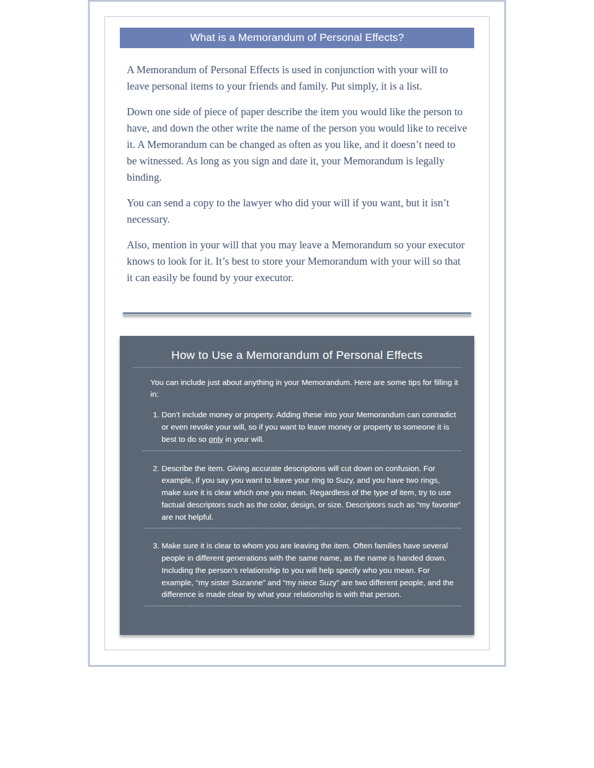What is a Memorandum of Personal Effects?
A Memorandum of Personal Effects is used in conjunction with your will to leave personal items to your friends and family. Put simply, it is a list.
Down one side of piece of paper describe the item you would like the person to have, and down the other write the name of the person you would like to receive it. A Memorandum can be changed as often as you like, and it doesn’t need to be witnessed. As long as you sign and date it, your Memorandum is legally binding.
You can send a copy to the lawyer who did your will if you want, but it isn’t necessary.
Also, mention in your will that you may leave a Memorandum so your executor knows to look for it. It’s best to store your Memorandum with your will so that it can easily be found by your executor.
How to Use a Memorandum of Personal Effects
You can include just about anything in your Memorandum. Here are some tips for filling it in:
Don’t include money or property. Adding these into your Memorandum can contradict or even revoke your will, so if you want to leave money or property to someone it is best to do so only in your will.
Describe the item. Giving accurate descriptions will cut down on confusion. For example, if you say you want to leave your ring to Suzy, and you have two rings, make sure it is clear which one you mean. Regardless of the type of item, try to use factual descriptors such as the color, design, or size. Descriptors such as “my favorite” are not helpful.
Make sure it is clear to whom you are leaving the item. Often families have several people in different generations with the same name, as the name is handed down. Including the person’s relationship to you will help specify who you mean. For example, “my sister Suzanne” and “my niece Suzy” are two different people, and the difference is made clear by what your relationship is with that person.